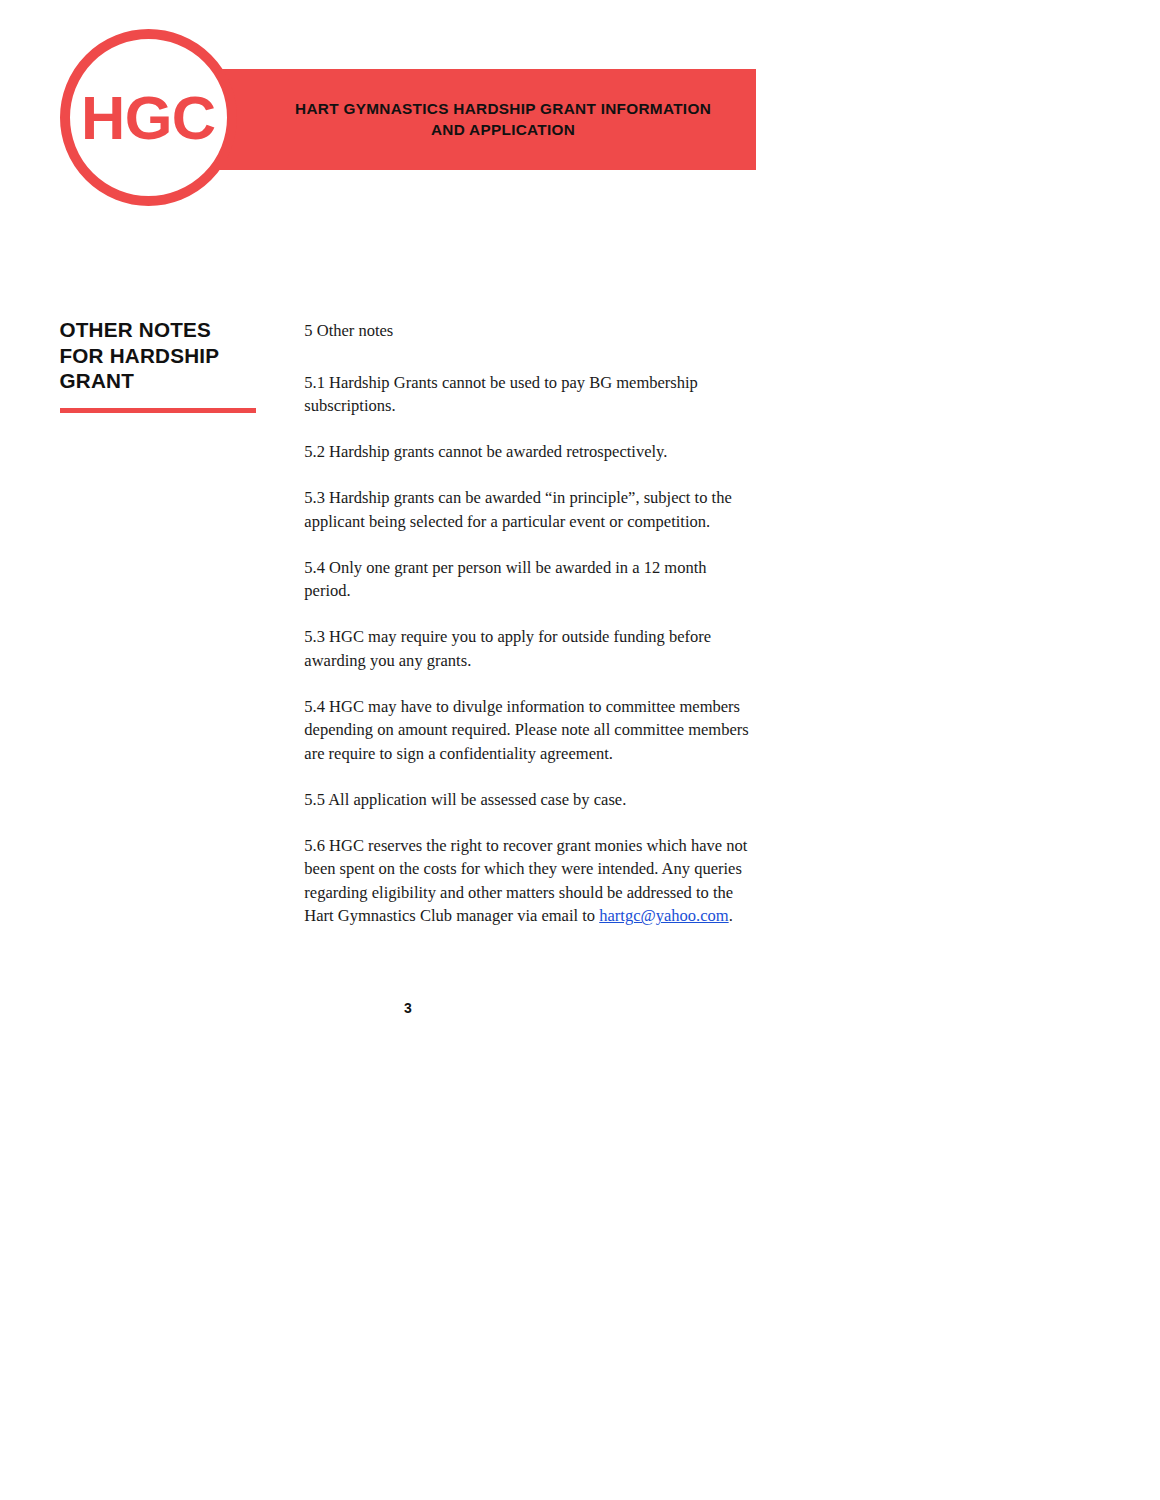Hart Gymnastics Hardship Grant Information and Application
HGC
Other notes for hardship grant
5 Other notes
5.1 Hardship Grants cannot be used to pay BG membership subscriptions.
5.2 Hardship grants cannot be awarded retrospectively.
5.3 Hardship grants can be awarded “in principle”, subject to the applicant being selected for a particular event or competition.
5.4 Only one grant per person will be awarded in a 12 month period.
5.3 HGC may require you to apply for outside funding before awarding you any grants.
5.4 HGC may have to divulge information to committee members depending on amount required. Please note all committee members are require to sign a confidentiality agreement.
5.5 All application will be assessed case by case.
5.6 HGC reserves the right to recover grant monies which have not been spent on the costs for which they were intended. Any queries regarding eligibility and other matters should be addressed to the Hart Gymnastics Club manager via email to hartgc@yahoo.com.
3